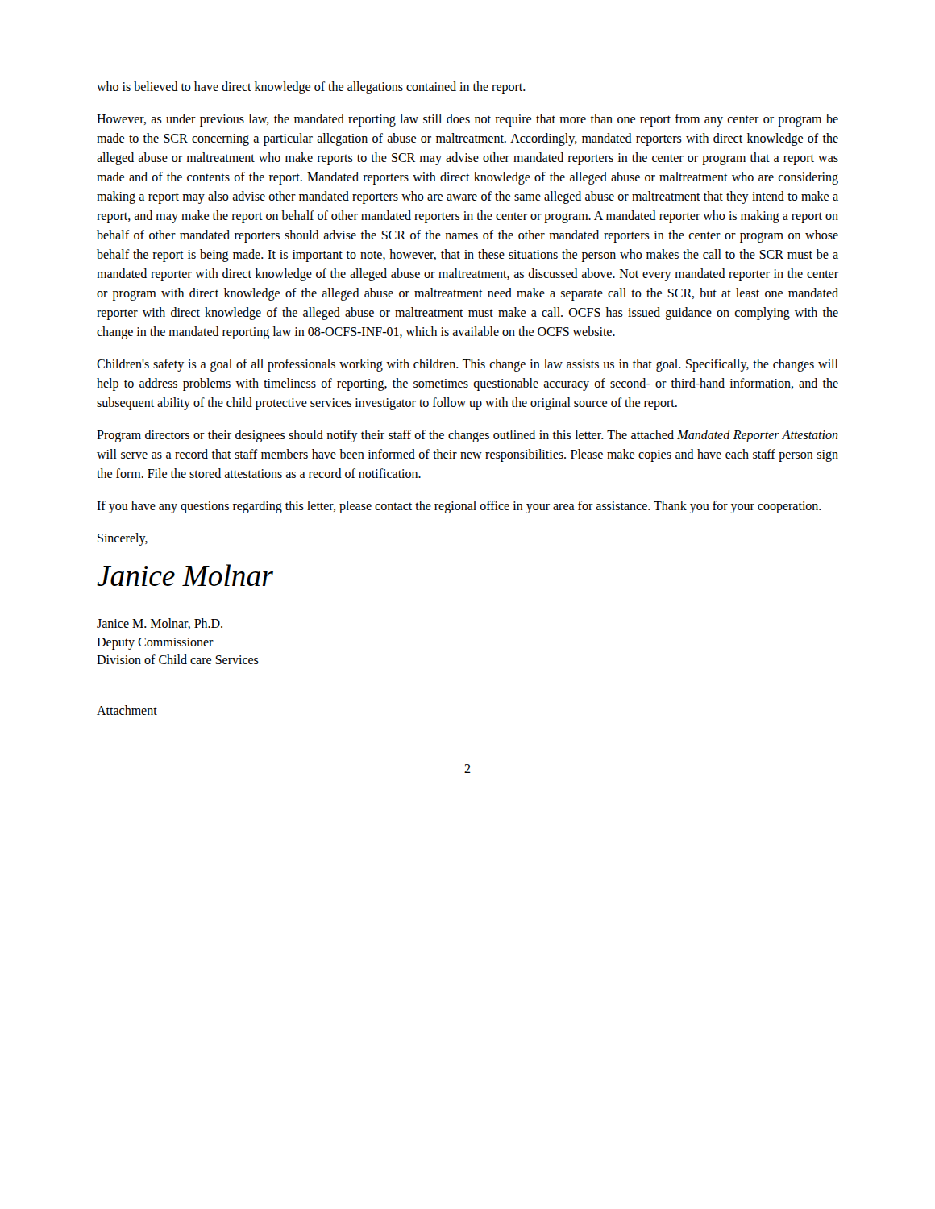who is believed to have direct knowledge of the allegations contained in the report.
However, as under previous law, the mandated reporting law still does not require that more than one report from any center or program be made to the SCR concerning a particular allegation of abuse or maltreatment. Accordingly, mandated reporters with direct knowledge of the alleged abuse or maltreatment who make reports to the SCR may advise other mandated reporters in the center or program that a report was made and of the contents of the report. Mandated reporters with direct knowledge of the alleged abuse or maltreatment who are considering making a report may also advise other mandated reporters who are aware of the same alleged abuse or maltreatment that they intend to make a report, and may make the report on behalf of other mandated reporters in the center or program. A mandated reporter who is making a report on behalf of other mandated reporters should advise the SCR of the names of the other mandated reporters in the center or program on whose behalf the report is being made. It is important to note, however, that in these situations the person who makes the call to the SCR must be a mandated reporter with direct knowledge of the alleged abuse or maltreatment, as discussed above. Not every mandated reporter in the center or program with direct knowledge of the alleged abuse or maltreatment need make a separate call to the SCR, but at least one mandated reporter with direct knowledge of the alleged abuse or maltreatment must make a call. OCFS has issued guidance on complying with the change in the mandated reporting law in 08-OCFS-INF-01, which is available on the OCFS website.
Children's safety is a goal of all professionals working with children. This change in law assists us in that goal. Specifically, the changes will help to address problems with timeliness of reporting, the sometimes questionable accuracy of second- or third-hand information, and the subsequent ability of the child protective services investigator to follow up with the original source of the report.
Program directors or their designees should notify their staff of the changes outlined in this letter. The attached Mandated Reporter Attestation will serve as a record that staff members have been informed of their new responsibilities. Please make copies and have each staff person sign the form. File the stored attestations as a record of notification.
If you have any questions regarding this letter, please contact the regional office in your area for assistance. Thank you for your cooperation.
Sincerely,
Janice Molnar
Janice M. Molnar, Ph.D.
Deputy Commissioner
Division of Child care Services
Attachment
2